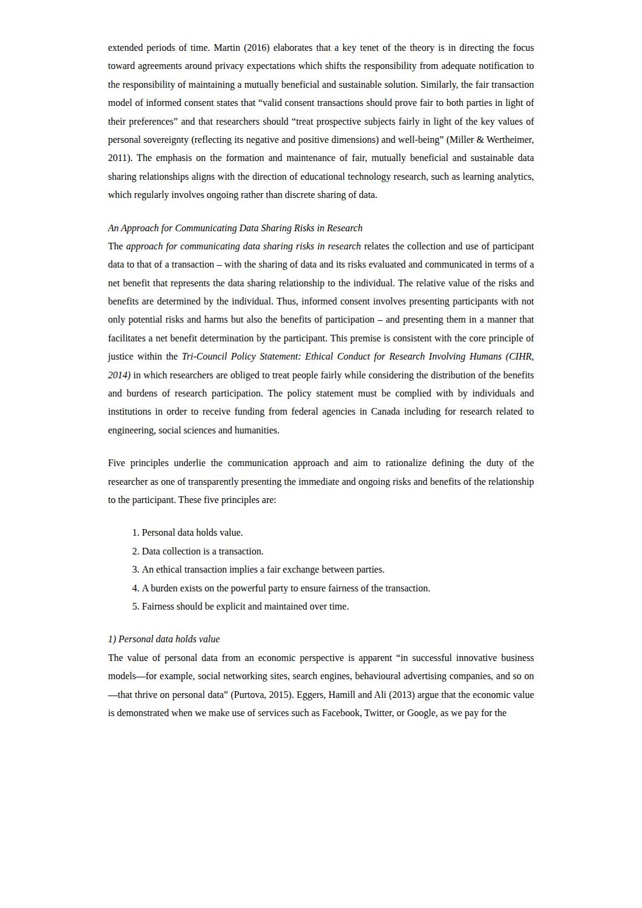extended periods of time. Martin (2016) elaborates that a key tenet of the theory is in directing the focus toward agreements around privacy expectations which shifts the responsibility from adequate notification to the responsibility of maintaining a mutually beneficial and sustainable solution. Similarly, the fair transaction model of informed consent states that “valid consent transactions should prove fair to both parties in light of their preferences” and that researchers should “treat prospective subjects fairly in light of the key values of personal sovereignty (reflecting its negative and positive dimensions) and well-being” (Miller & Wertheimer, 2011). The emphasis on the formation and maintenance of fair, mutually beneficial and sustainable data sharing relationships aligns with the direction of educational technology research, such as learning analytics, which regularly involves ongoing rather than discrete sharing of data.
An Approach for Communicating Data Sharing Risks in Research
The approach for communicating data sharing risks in research relates the collection and use of participant data to that of a transaction – with the sharing of data and its risks evaluated and communicated in terms of a net benefit that represents the data sharing relationship to the individual. The relative value of the risks and benefits are determined by the individual. Thus, informed consent involves presenting participants with not only potential risks and harms but also the benefits of participation – and presenting them in a manner that facilitates a net benefit determination by the participant. This premise is consistent with the core principle of justice within the Tri-Council Policy Statement: Ethical Conduct for Research Involving Humans (CIHR, 2014) in which researchers are obliged to treat people fairly while considering the distribution of the benefits and burdens of research participation. The policy statement must be complied with by individuals and institutions in order to receive funding from federal agencies in Canada including for research related to engineering, social sciences and humanities.
Five principles underlie the communication approach and aim to rationalize defining the duty of the researcher as one of transparently presenting the immediate and ongoing risks and benefits of the relationship to the participant. These five principles are:
Personal data holds value.
Data collection is a transaction.
An ethical transaction implies a fair exchange between parties.
A burden exists on the powerful party to ensure fairness of the transaction.
Fairness should be explicit and maintained over time.
1) Personal data holds value
The value of personal data from an economic perspective is apparent “in successful innovative business models—for example, social networking sites, search engines, behavioural advertising companies, and so on—that thrive on personal data” (Purtova, 2015). Eggers, Hamill and Ali (2013) argue that the economic value is demonstrated when we make use of services such as Facebook, Twitter, or Google, as we pay for the